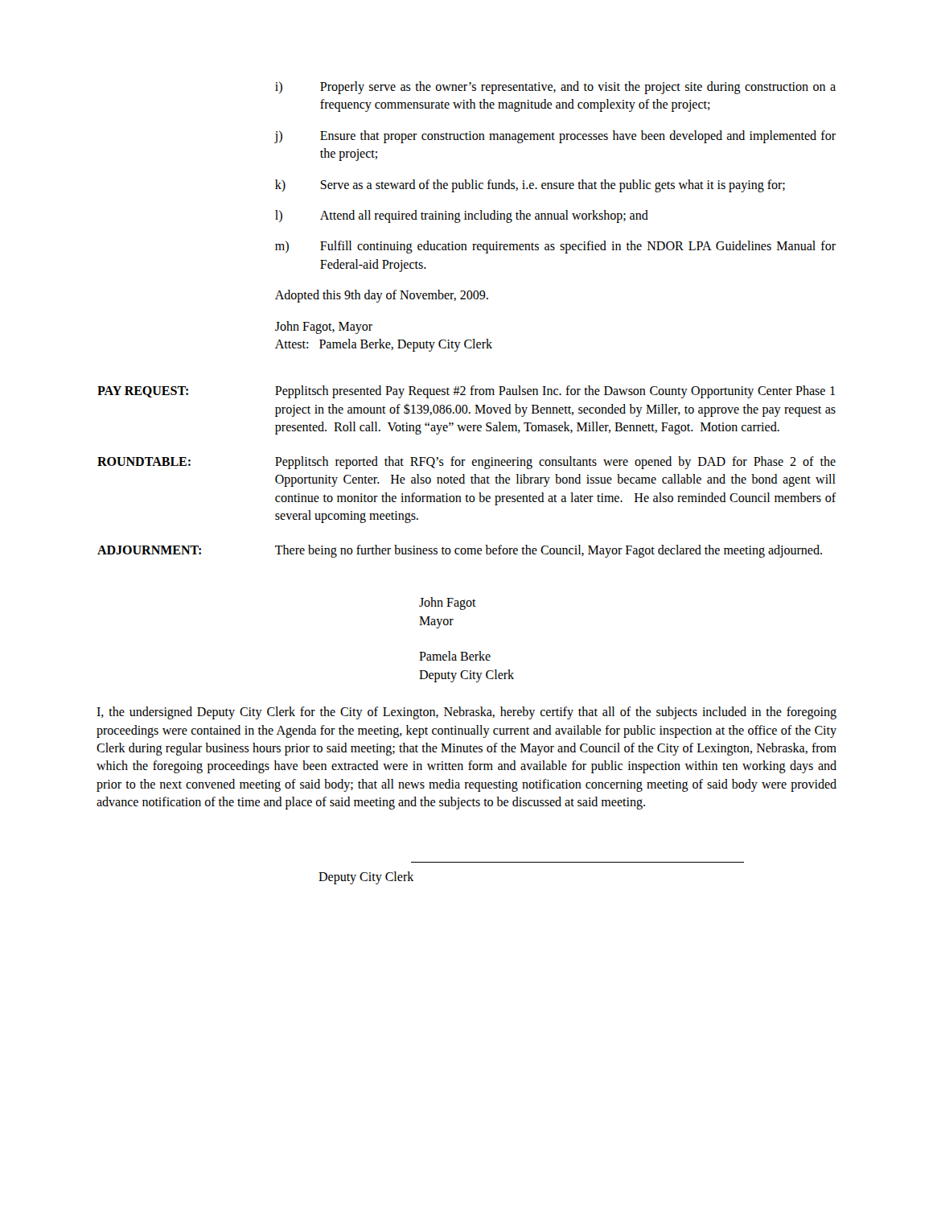| | i) Properly serve as the owner’s representative, and to visit the project site during construction on a frequency commensurate with the magnitude and complexity of the project; j) Ensure that proper construction management processes have been developed and implemented for the project; k) Serve as a steward of the public funds, i.e. ensure that the public gets what it is paying for; l) Attend all required training including the annual workshop; and m) Fulfill continuing education requirements as specified in the NDOR LPA Guidelines Manual for Federal-aid Projects. Adopted this 9th day of November, 2009. John Fagot, Mayor Attest: Pamela Berke, Deputy City Clerk |
| PAY REQUEST: | Pepplitsch presented Pay Request #2 from Paulsen Inc. for the Dawson County Opportunity Center Phase 1 project in the amount of $139,086.00. Moved by Bennett, seconded by Miller, to approve the pay request as presented. Roll call. Voting “aye” were Salem, Tomasek, Miller, Bennett, Fagot. Motion carried. |
| ROUNDTABLE: | Pepplitsch reported that RFQ’s for engineering consultants were opened by DAD for Phase 2 of the Opportunity Center. He also noted that the library bond issue became callable and the bond agent will continue to monitor the information to be presented at a later time. He also reminded Council members of several upcoming meetings. |
| ADJOURNMENT: | There being no further business to come before the Council, Mayor Fagot declared the meeting adjourned. |
John Fagot
Mayor
Pamela Berke
Deputy City Clerk
I, the undersigned Deputy City Clerk for the City of Lexington, Nebraska, hereby certify that all of the subjects included in the foregoing proceedings were contained in the Agenda for the meeting, kept continually current and available for public inspection at the office of the City Clerk during regular business hours prior to said meeting; that the Minutes of the Mayor and Council of the City of Lexington, Nebraska, from which the foregoing proceedings have been extracted were in written form and available for public inspection within ten working days and prior to the next convened meeting of said body; that all news media requesting notification concerning meeting of said body were provided advance notification of the time and place of said meeting and the subjects to be discussed at said meeting.
Deputy City Clerk